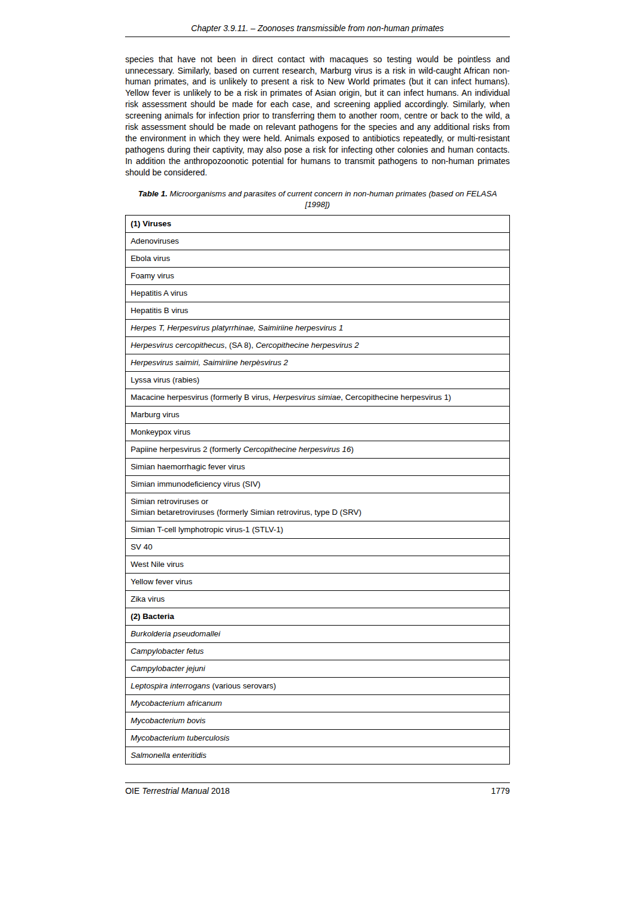Chapter 3.9.11. – Zoonoses transmissible from non-human primates
species that have not been in direct contact with macaques so testing would be pointless and unnecessary. Similarly, based on current research, Marburg virus is a risk in wild-caught African non-human primates, and is unlikely to present a risk to New World primates (but it can infect humans). Yellow fever is unlikely to be a risk in primates of Asian origin, but it can infect humans. An individual risk assessment should be made for each case, and screening applied accordingly. Similarly, when screening animals for infection prior to transferring them to another room, centre or back to the wild, a risk assessment should be made on relevant pathogens for the species and any additional risks from the environment in which they were held. Animals exposed to antibiotics repeatedly, or multi-resistant pathogens during their captivity, may also pose a risk for infecting other colonies and human contacts. In addition the anthropozoonotic potential for humans to transmit pathogens to non-human primates should be considered.
Table 1. Microorganisms and parasites of current concern in non-human primates (based on FELASA [1998])
| (1) Viruses |
| Adenoviruses |
| Ebola virus |
| Foamy virus |
| Hepatitis A virus |
| Hepatitis B virus |
| Herpes T, Herpesvirus platyrrhinae, Saimiriine herpesvirus 1 |
| Herpesvirus cercopithecus , (SA 8), Cercopithecine herpesvirus 2 |
| Herpesvirus saimiri, Saimiriine herpèsvirus 2 |
| Lyssa virus (rabies) |
| Macacine herpesvirus (formerly B virus, Herpesvirus simiae , Cercopithecine herpesvirus 1) |
| Marburg virus |
| Monkeypox virus |
| Papiine herpesvirus 2 (formerly Cercopithecine herpesvirus 16 ) |
| Simian haemorrhagic fever virus |
| Simian immunodeficiency virus (SIV) |
| Simian retroviruses or Simian betaretroviruses (formerly Simian retrovirus, type D (SRV) |
| Simian T-cell lymphotropic virus-1 (STLV-1) |
| SV 40 |
| West Nile virus |
| Yellow fever virus |
| Zika virus |
| (2) Bacteria |
| Burkolderia pseudomallei |
| Campylobacter fetus |
| Campylobacter jejuni |
| Leptospira interrogans (various serovars) |
| Mycobacterium africanum |
| Mycobacterium bovis |
| Mycobacterium tuberculosis |
| Salmonella enteritidis |
OIE Terrestrial Manual 2018 1779